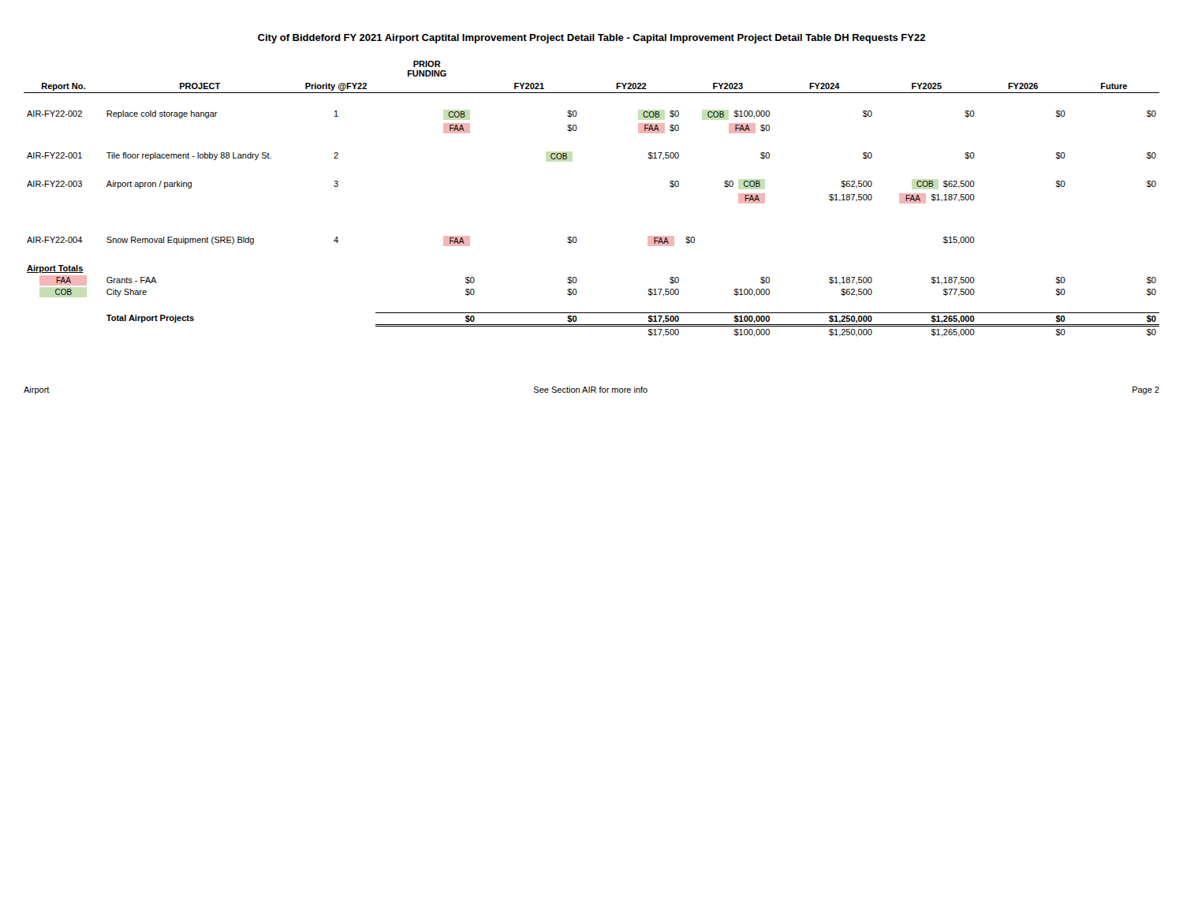City of Biddeford FY 2021 Airport Captital Improvement Project Detail Table - Capital Improvement Project Detail Table DH Requests FY22
| | | | PRIOR FUNDING | | | | | | | |
| --- | --- | --- | --- | --- | --- | --- | --- | --- | --- | --- |
| Report No. | PROJECT | Priority @FY22 | | FY2021 | FY2022 | FY2023 | FY2024 | FY2025 | FY2026 | Future |
| AIR-FY22-002 | Replace cold storage hangar | 1 | COB | $0 | COB $0 | COB $100,000 | $0 | $0 | $0 | $0 |
| | | | FAA | $0 | FAA $0 | FAA $0 | | | | |
| AIR-FY22-001 | Tile floor replacement - lobby 88 Landry St. | 2 | | COB | $17,500 | $0 | $0 | $0 | $0 | $0 |
| AIR-FY22-003 | Airport apron / parking | 3 | | | $0 | $0 COB | $62,500 | COB $62,500 | $0 | $0 |
| | | | | | | FAA | $1,187,500 | FAA $1,187,500 | | |
| AIR-FY22-004 | Snow Removal Equipment (SRE) Bldg | 4 | FAA | $0 | FAA | $0 | | $15,000 | | |
| Airport Totals | | | | | | | | | | |
| FAA | Grants - FAA | | $0 | $0 | $0 | $0 | $1,187,500 | $1,187,500 | $0 | $0 |
| COB | City Share | | $0 | $0 | $17,500 | $100,000 | $62,500 | $77,500 | $0 | $0 |
| | Total Airport Projects | | $0 | $0 | $17,500 | $100,000 | $1,250,000 | $1,265,000 | $0 | $0 |
| | | | | | $17,500 | $100,000 | $1,250,000 | $1,265,000 | $0 | $0 |
Airport
See Section AIR for more info
Page 2